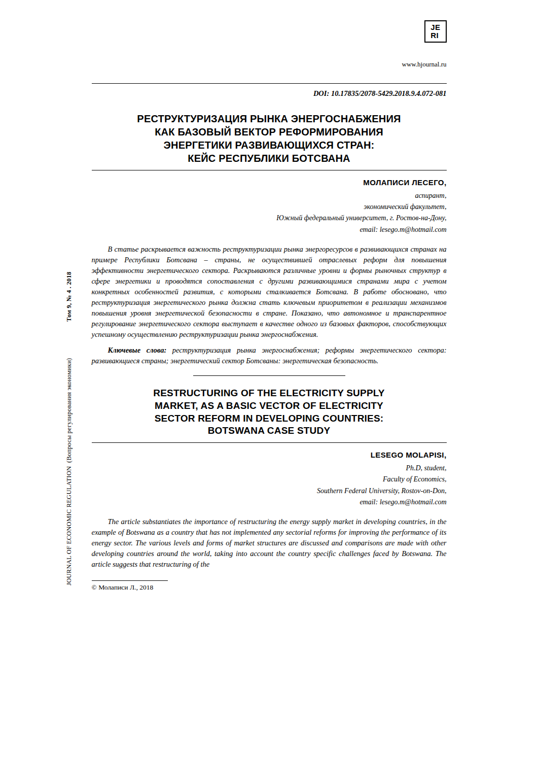JOURNAL OF ECONOMIC REGULATION (Вопросы регулирования экономики)
Том 9, № 4 . 2018
JE RI
www.hjournal.ru
DOI: 10.17835/2078-5429.2018.9.4.072-081
РЕСТРУКТУРИЗАЦИЯ РЫНКА ЭНЕРГОСНАБЖЕНИЯ
КАК БАЗОВЫЙ ВЕКТОР РЕФОРМИРОВАНИЯ
ЭНЕРГЕТИКИ РАЗВИВАЮЩИХСЯ СТРАН:
КЕЙС РЕСПУБЛИКИ БОТСВАНА
МОЛАПИСИ ЛЕСЕГО,
аспирант,
экономический факультет,
Южный федеральный университет, г. Ростов-на-Дону,
email: lesego.m@hotmail.com
В статье раскрывается важность реструктуризации рынка энергоресурсов в развивающихся странах на примере Республики Ботсвана – страны, не осуществившей отраслевых реформ для повышения эффективности энергетического сектора. Раскрываются различные уровни и формы рыночных структур в сфере энергетики и проводятся сопоставления с другими развивающимися странами мира с учетом конкретных особенностей развития, с которыми сталкивается Ботсвана. В работе обосновано, что реструктуризация энергетического рынка должна стать ключевым приоритетом в реализации механизмов повышения уровня энергетической безопасности в стране. Показано, что автономное и транспарентное регулирование энергетического сектора выступает в качестве одного из базовых факторов, способствующих успешному осуществлению реструктуризации рынка энергоснабжения.
Ключевые слова: реструктуризация рынка энергоснабжения; реформы энергетического сектора: развивающиеся страны; энергетический сектор Ботсваны: энергетическая безопасность.
RESTRUCTURING OF THE ELECTRICITY SUPPLY
MARKET, AS A BASIC VECTOR OF ELECTRICITY
SECTOR REFORM IN DEVELOPING COUNTRIES:
BOTSWANA CASE STUDY
LESEGO MOLAPISI,
Ph.D, student,
Faculty of Economics,
Southern Federal University, Rostov-on-Don,
email: lesego.m@hotmail.com
The article substantiates the importance of restructuring the energy supply market in developing countries, in the example of Botswana as a country that has not implemented any sectorial reforms for improving the performance of its energy sector. The various levels and forms of market structures are discussed and comparisons are made with other developing countries around the world, taking into account the country specific challenges faced by Botswana. The article suggests that restructuring of the
© Молаписи Л., 2018